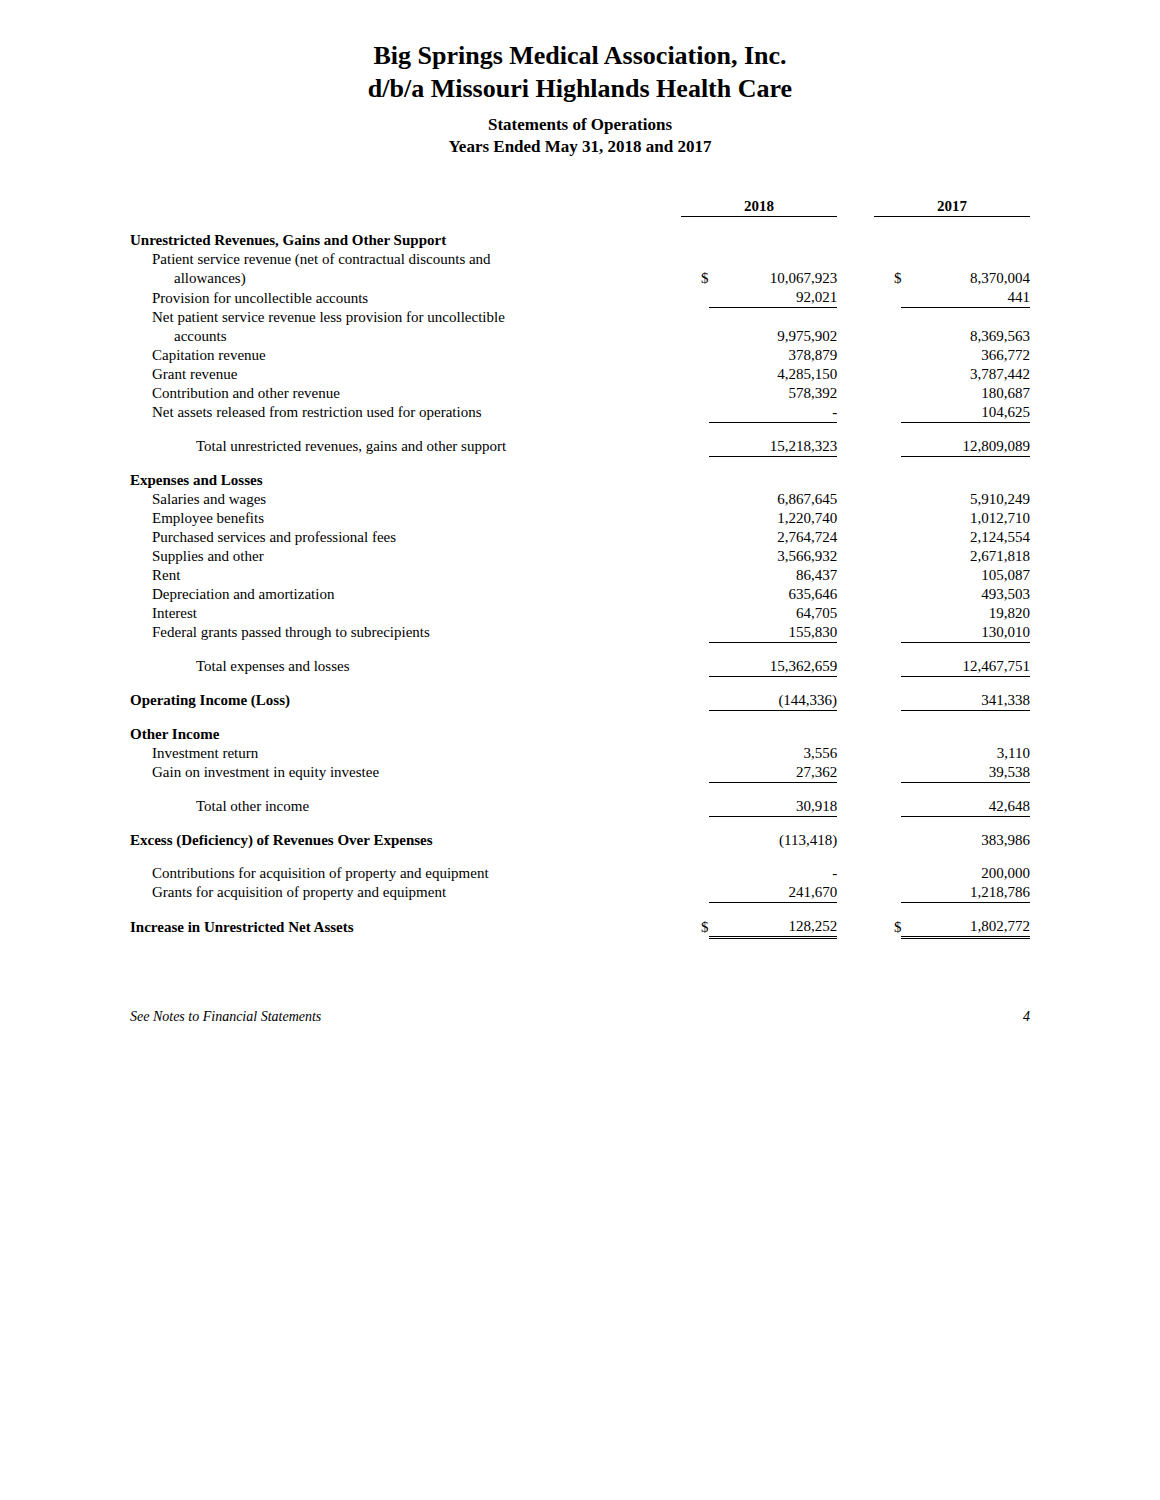Big Springs Medical Association, Inc.
d/b/a Missouri Highlands Health Care
Statements of Operations
Years Ended May 31, 2018 and 2017
| | | 2018 | | 2017 |
| Unrestricted Revenues, Gains and Other Support | |
| Patient service revenue (net of contractual discounts and | |
| allowances) | | $ | 10,067,923 | | $ | 8,370,004 |
| Provision for uncollectible accounts | | | 92,021 | | | 441 |
| Net patient service revenue less provision for uncollectible | |
| accounts | | | 9,975,902 | | | 8,369,563 |
| Capitation revenue | | | 378,879 | | | 366,772 |
| Grant revenue | | | 4,285,150 | | | 3,787,442 |
| Contribution and other revenue | | | 578,392 | | | 180,687 |
| Net assets released from restriction used for operations | | | - | | | 104,625 |
| Total unrestricted revenues, gains and other support | | | 15,218,323 | | | 12,809,089 |
| Expenses and Losses | |
| Salaries and wages | | | 6,867,645 | | | 5,910,249 |
| Employee benefits | | | 1,220,740 | | | 1,012,710 |
| Purchased services and professional fees | | | 2,764,724 | | | 2,124,554 |
| Supplies and other | | | 3,566,932 | | | 2,671,818 |
| Rent | | | 86,437 | | | 105,087 |
| Depreciation and amortization | | | 635,646 | | | 493,503 |
| Interest | | | 64,705 | | | 19,820 |
| Federal grants passed through to subrecipients | | | 155,830 | | | 130,010 |
| Total expenses and losses | | | 15,362,659 | | | 12,467,751 |
| Operating Income (Loss) | | | (144,336) | | | 341,338 |
| Other Income | |
| Investment return | | | 3,556 | | | 3,110 |
| Gain on investment in equity investee | | | 27,362 | | | 39,538 |
| Total other income | | | 30,918 | | | 42,648 |
| Excess (Deficiency) of Revenues Over Expenses | | | (113,418) | | | 383,986 |
| Contributions for acquisition of property and equipment | | | - | | | 200,000 |
| Grants for acquisition of property and equipment | | | 241,670 | | | 1,218,786 |
| Increase in Unrestricted Net Assets | | $ | 128,252 | | $ | 1,802,772 |
See Notes to Financial Statements 4